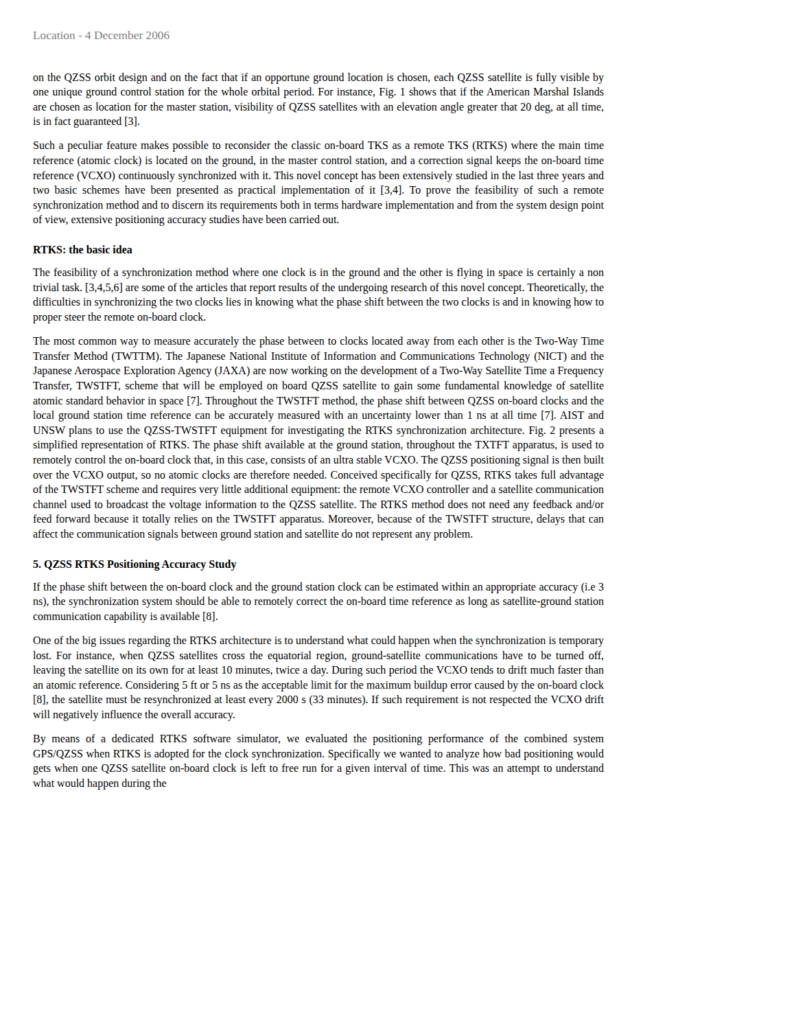Location - 4 December 2006
on the QZSS orbit design and on the fact that if an opportune ground location is chosen, each QZSS satellite is fully visible by one unique ground control station for the whole orbital period. For instance, Fig. 1 shows that if the American Marshal Islands are chosen as location for the master station, visibility of QZSS satellites with an elevation angle greater that 20 deg, at all time, is in fact guaranteed [3].
Such a peculiar feature makes possible to reconsider the classic on-board TKS as a remote TKS (RTKS) where the main time reference (atomic clock) is located on the ground, in the master control station, and a correction signal keeps the on-board time reference (VCXO) continuously synchronized with it. This novel concept has been extensively studied in the last three years and two basic schemes have been presented as practical implementation of it [3,4]. To prove the feasibility of such a remote synchronization method and to discern its requirements both in terms hardware implementation and from the system design point of view, extensive positioning accuracy studies have been carried out.
RTKS: the basic idea
The feasibility of a synchronization method where one clock is in the ground and the other is flying in space is certainly a non trivial task. [3,4,5,6] are some of the articles that report results of the undergoing research of this novel concept. Theoretically, the difficulties in synchronizing the two clocks lies in knowing what the phase shift between the two clocks is and in knowing how to proper steer the remote on-board clock.
The most common way to measure accurately the phase between to clocks located away from each other is the Two-Way Time Transfer Method (TWTTM). The Japanese National Institute of Information and Communications Technology (NICT) and the Japanese Aerospace Exploration Agency (JAXA) are now working on the development of a Two-Way Satellite Time a Frequency Transfer, TWSTFT, scheme that will be employed on board QZSS satellite to gain some fundamental knowledge of satellite atomic standard behavior in space [7]. Throughout the TWSTFT method, the phase shift between QZSS on-board clocks and the local ground station time reference can be accurately measured with an uncertainty lower than 1 ns at all time [7]. AIST and UNSW plans to use the QZSS-TWSTFT equipment for investigating the RTKS synchronization architecture. Fig. 2 presents a simplified representation of RTKS. The phase shift available at the ground station, throughout the TXTFT apparatus, is used to remotely control the on-board clock that, in this case, consists of an ultra stable VCXO. The QZSS positioning signal is then built over the VCXO output, so no atomic clocks are therefore needed. Conceived specifically for QZSS, RTKS takes full advantage of the TWSTFT scheme and requires very little additional equipment: the remote VCXO controller and a satellite communication channel used to broadcast the voltage information to the QZSS satellite. The RTKS method does not need any feedback and/or feed forward because it totally relies on the TWSTFT apparatus. Moreover, because of the TWSTFT structure, delays that can affect the communication signals between ground station and satellite do not represent any problem.
5. QZSS RTKS Positioning Accuracy Study
If the phase shift between the on-board clock and the ground station clock can be estimated within an appropriate accuracy (i.e 3 ns), the synchronization system should be able to remotely correct the on-board time reference as long as satellite-ground station communication capability is available [8].
One of the big issues regarding the RTKS architecture is to understand what could happen when the synchronization is temporary lost. For instance, when QZSS satellites cross the equatorial region, ground-satellite communications have to be turned off, leaving the satellite on its own for at least 10 minutes, twice a day. During such period the VCXO tends to drift much faster than an atomic reference. Considering 5 ft or 5 ns as the acceptable limit for the maximum buildup error caused by the on-board clock [8], the satellite must be resynchronized at least every 2000 s (33 minutes). If such requirement is not respected the VCXO drift will negatively influence the overall accuracy.
By means of a dedicated RTKS software simulator, we evaluated the positioning performance of the combined system GPS/QZSS when RTKS is adopted for the clock synchronization. Specifically we wanted to analyze how bad positioning would gets when one QZSS satellite on-board clock is left to free run for a given interval of time. This was an attempt to understand what would happen during the